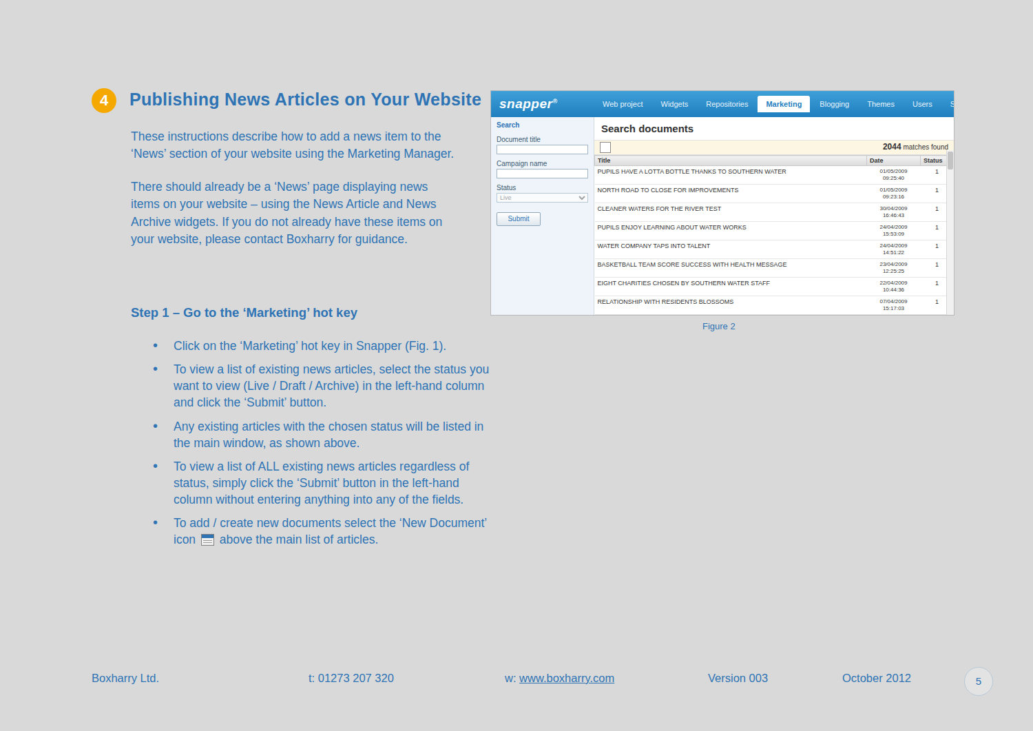4
Publishing News Articles on Your Website
These instructions describe how to add a news item to the ‘News’ section of your website using the Marketing Manager.
There should already be a ‘News’ page displaying news items on your website – using the News Article and News Archive widgets. If you do not already have these items on your website, please contact Boxharry for guidance.
Step 1 – Go to the ‘Marketing’ hot key
Click on the ‘Marketing’ hot key in Snapper (Fig. 1).
To view a list of existing news articles, select the status you want to view (Live / Draft / Archive) in the left-hand column and click the ‘Submit’ button.
Any existing articles with the chosen status will be listed in the main window, as shown above.
To view a list of ALL existing news articles regardless of status, simply click the ‘Submit’ button in the left-hand column without entering anything into any of the fields.
To add / create new documents select the ‘New Document’ icon above the main list of articles.
snapper®
Web project Widgets Repositories Marketing Blogging Themes Users Settings
Search
Document title Campaign name Status Live
Submit
Search documents
2044 matches found
| Title | Date | Status |
| --- | --- | --- |
| PUPILS HAVE A LOTTA BOTTLE THANKS TO SOUTHERN WATER | 01/05/2009 09:25:40 | 1 |
| NORTH ROAD TO CLOSE FOR IMPROVEMENTS | 01/05/2009 09:23:16 | 1 |
| CLEANER WATERS FOR THE RIVER TEST | 30/04/2009 16:46:43 | 1 |
| PUPILS ENJOY LEARNING ABOUT WATER WORKS | 24/04/2009 15:53:09 | 1 |
| WATER COMPANY TAPS INTO TALENT | 24/04/2009 14:51:22 | 1 |
| BASKETBALL TEAM SCORE SUCCESS WITH HEALTH MESSAGE | 23/04/2009 12:25:25 | 1 |
| EIGHT CHARITIES CHOSEN BY SOUTHERN WATER STAFF | 22/04/2009 10:44:36 | 1 |
| RELATIONSHIP WITH RESIDENTS BLOSSOMS | 07/04/2009 15:17:03 | 1 |
| SOUTHERN WATER’S MR SAVE IT BUTTS INTO SPECIAL SALE | 07/04/2009 09:41:10 | 1 |
Figure 2
Boxharry Ltd. t: 01273 207 320 w: www.boxharry.com Version 003 October 2012
5